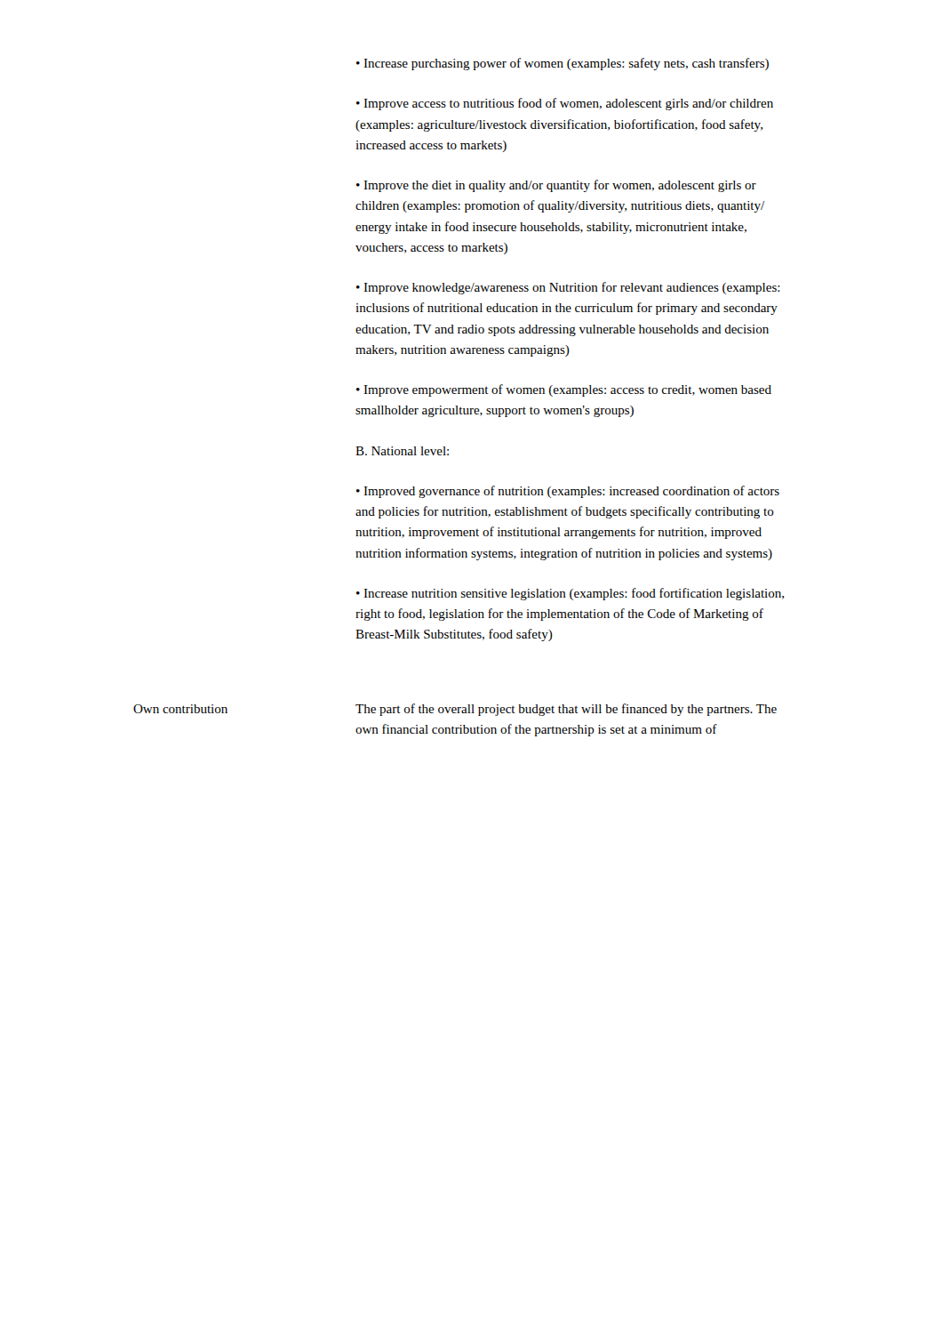• Increase purchasing power of women (examples: safety nets, cash transfers)
• Improve access to nutritious food of women, adolescent girls and/or children (examples: agriculture/livestock diversification, biofortification, food safety, increased access to markets)
• Improve the diet in quality and/or quantity for women, adolescent girls or children (examples: promotion of quality/diversity, nutritious diets, quantity/ energy intake in food insecure households, stability, micronutrient intake, vouchers, access to markets)
• Improve knowledge/awareness on Nutrition for relevant audiences (examples: inclusions of nutritional education in the curriculum for primary and secondary education, TV and radio spots addressing vulnerable households and decision makers, nutrition awareness campaigns)
• Improve empowerment of women (examples: access to credit, women based smallholder agriculture, support to women's groups)
B. National level:
• Improved governance of nutrition (examples: increased coordination of actors and policies for nutrition, establishment of budgets specifically contributing to nutrition, improvement of institutional arrangements for nutrition, improved nutrition information systems, integration of nutrition in policies and systems)
• Increase nutrition sensitive legislation (examples: food fortification legislation, right to food, legislation for the implementation of the Code of Marketing of Breast-Milk Substitutes, food safety)
Own contribution
The part of the overall project budget that will be financed by the partners. The own financial contribution of the partnership is set at a minimum of